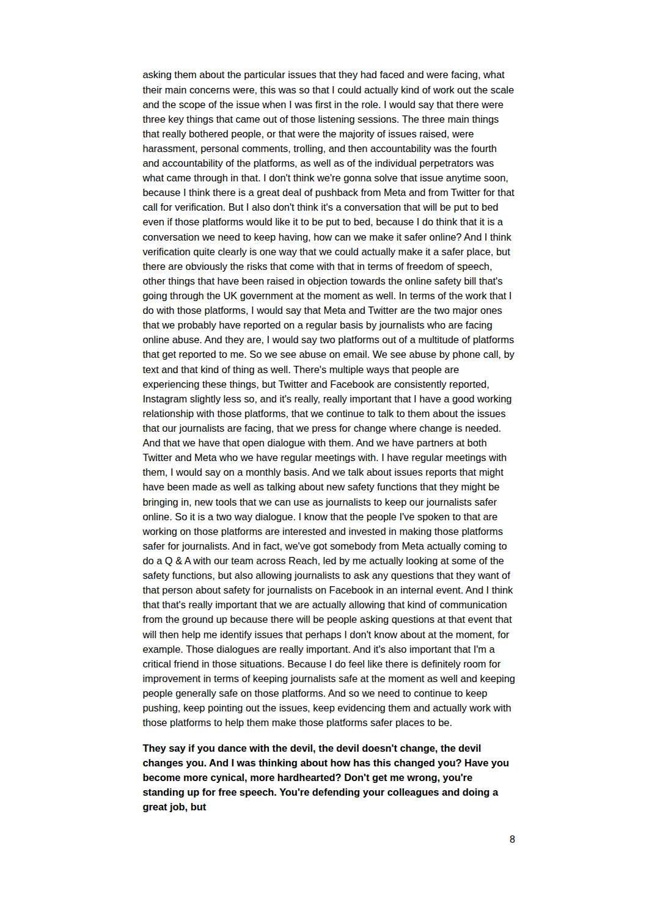asking them about the particular issues that they had faced and were facing, what their main concerns were, this was so that I could actually kind of work out the scale and the scope of the issue when I was first in the role. I would say that there were three key things that came out of those listening sessions. The three main things that really bothered people, or that were the majority of issues raised, were harassment, personal comments, trolling, and then accountability was the fourth and accountability of the platforms, as well as of the individual perpetrators was what came through in that. I don't think we're gonna solve that issue anytime soon, because I think there is a great deal of pushback from Meta and from Twitter for that call for verification. But I also don't think it's a conversation that will be put to bed even if those platforms would like it to be put to bed, because I do think that it is a conversation we need to keep having, how can we make it safer online? And I think verification quite clearly is one way that we could actually make it a safer place, but there are obviously the risks that come with that in terms of freedom of speech, other things that have been raised in objection towards the online safety bill that's going through the UK government at the moment as well. In terms of the work that I do with those platforms, I would say that Meta and Twitter are the two major ones that we probably have reported on a regular basis by journalists who are facing online abuse. And they are, I would say two platforms out of a multitude of platforms that get reported to me. So we see abuse on email. We see abuse by phone call, by text and that kind of thing as well. There's multiple ways that people are experiencing these things, but Twitter and Facebook are consistently reported, Instagram slightly less so, and it's really, really important that I have a good working relationship with those platforms, that we continue to talk to them about the issues that our journalists are facing, that we press for change where change is needed. And that we have that open dialogue with them. And we have partners at both Twitter and Meta who we have regular meetings with. I have regular meetings with them, I would say on a monthly basis. And we talk about issues reports that might have been made as well as talking about new safety functions that they might be bringing in, new tools that we can use as journalists to keep our journalists safer online. So it is a two way dialogue. I know that the people I've spoken to that are working on those platforms are interested and invested in making those platforms safer for journalists. And in fact, we've got somebody from Meta actually coming to do a Q & A with our team across Reach, led by me actually looking at some of the safety functions, but also allowing journalists to ask any questions that they want of that person about safety for journalists on Facebook in an internal event. And I think that that's really important that we are actually allowing that kind of communication from the ground up because there will be people asking questions at that event that will then help me identify issues that perhaps I don't know about at the moment, for example. Those dialogues are really important. And it's also important that I'm a critical friend in those situations. Because I do feel like there is definitely room for improvement in terms of keeping journalists safe at the moment as well and keeping people generally safe on those platforms. And so we need to continue to keep pushing, keep pointing out the issues, keep evidencing them and actually work with those platforms to help them make those platforms safer places to be.
They say if you dance with the devil, the devil doesn't change, the devil changes you. And I was thinking about how has this changed you? Have you become more cynical, more hardhearted? Don't get me wrong, you're standing up for free speech. You're defending your colleagues and doing a great job, but
8